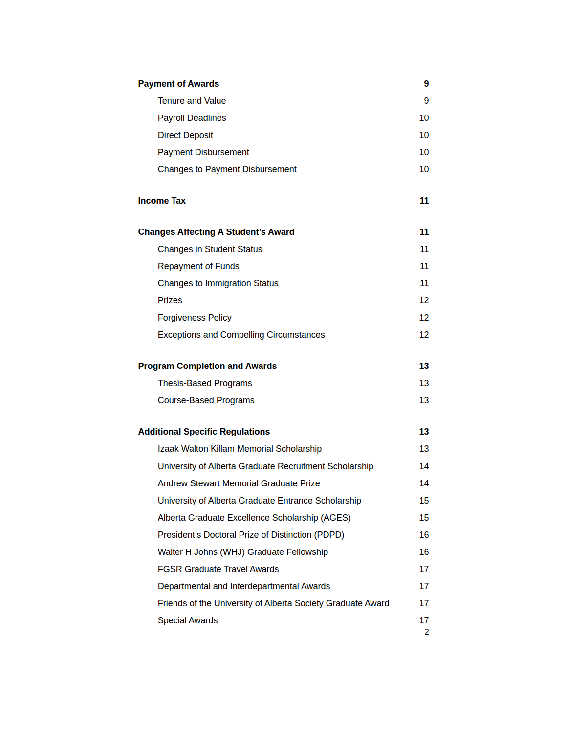Payment of Awards 9
Tenure and Value 9
Payroll Deadlines 10
Direct Deposit 10
Payment Disbursement 10
Changes to Payment Disbursement 10
Income Tax 11
Changes Affecting A Student’s Award 11
Changes in Student Status 11
Repayment of Funds 11
Changes to Immigration Status 11
Prizes 12
Forgiveness Policy 12
Exceptions and Compelling Circumstances 12
Program Completion and Awards 13
Thesis-Based Programs 13
Course-Based Programs 13
Additional Specific Regulations 13
Izaak Walton Killam Memorial Scholarship 13
University of Alberta Graduate Recruitment Scholarship 14
Andrew Stewart Memorial Graduate Prize 14
University of Alberta Graduate Entrance Scholarship 15
Alberta Graduate Excellence Scholarship (AGES) 15
President’s Doctoral Prize of Distinction (PDPD) 16
Walter H Johns (WHJ) Graduate Fellowship 16
FGSR Graduate Travel Awards 17
Departmental and Interdepartmental Awards 17
Friends of the University of Alberta Society Graduate Award 17
Special Awards 17
2